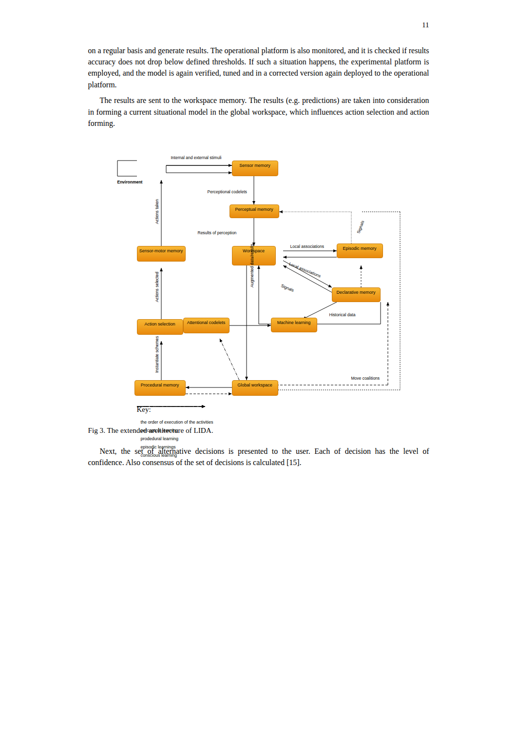11
on a regular basis and generate results. The operational platform is also monitored, and it is checked if results accuracy does not drop below defined thresholds. If such a situation happens, the experimental platform is employed, and the model is again verified, tuned and in a corrected version again deployed to the operational platform.
The results are sent to the workspace memory. The results (e.g. predictions) are taken into consideration in forming a current situational model in the global workspace, which influences action selection and action forming.
Sensor memory
Perceptual memory
Workspace
Episodic memory
Declarative memory
Machine learning
Attentional codelets
Sensor-motor memory
Action selection
Procedural memory
Global workspace
Internal and external stimuli
Environment
Perceptional codelets
Results of perception
Local associations
Local associations
Signals
Signals
Augmented data/results
Historical data
Move coalitions
Actions taken
Actions selected
Instantiate schemes
Key:
| | the order of execution of the activities |
| | perceptual learning |
| | prodedural learning |
| | episodic learnings |
| | conscious learning |
Fig 3. The extended architecture of LIDA.
Next, the set of alternative decisions is presented to the user. Each of decision has the level of confidence. Also consensus of the set of decisions is calculated [15].